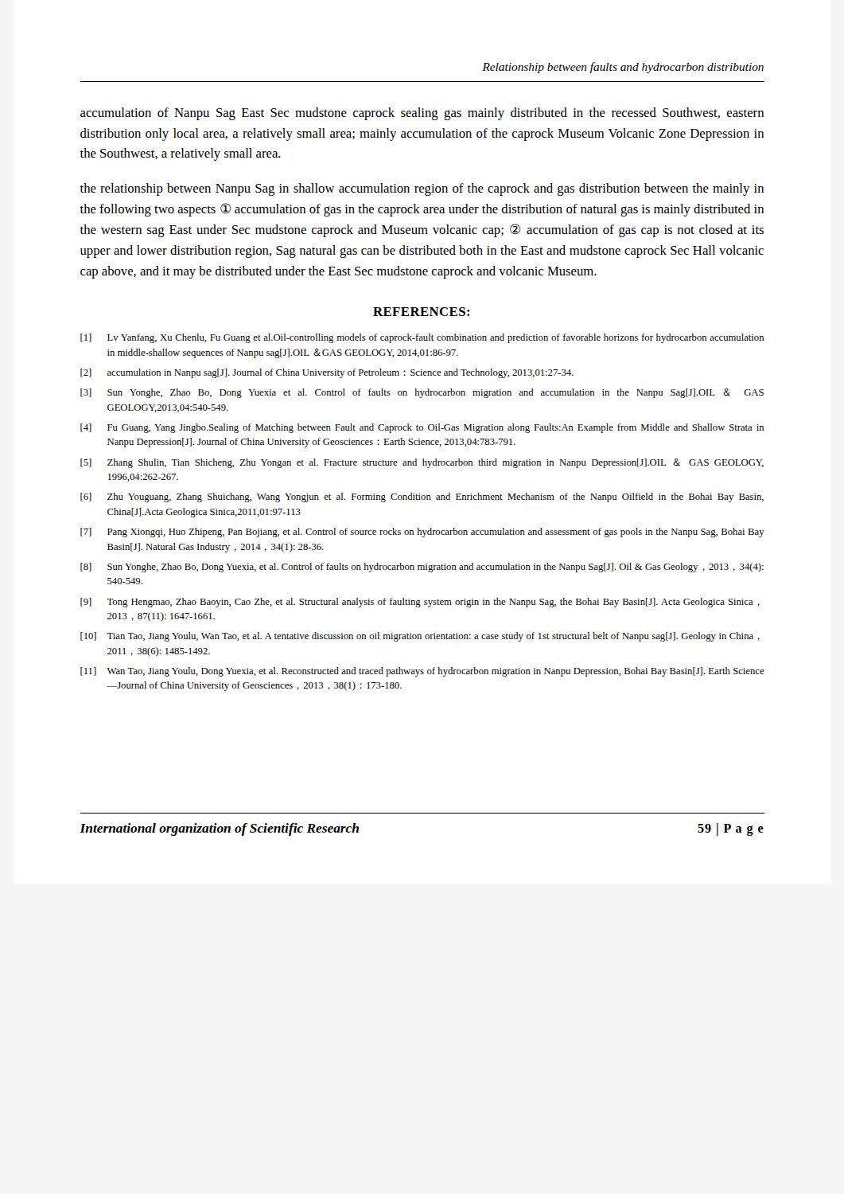Relationship between faults and hydrocarbon distribution
accumulation of Nanpu Sag East Sec mudstone caprock sealing gas mainly distributed in the recessed Southwest, eastern distribution only local area, a relatively small area; mainly accumulation of the caprock Museum Volcanic Zone Depression in the Southwest, a relatively small area.
the relationship between Nanpu Sag in shallow accumulation region of the caprock and gas distribution between the mainly in the following two aspects ① accumulation of gas in the caprock area under the distribution of natural gas is mainly distributed in the western sag East under Sec mudstone caprock and Museum volcanic cap; ② accumulation of gas cap is not closed at its upper and lower distribution region, Sag natural gas can be distributed both in the East and mudstone caprock Sec Hall volcanic cap above, and it may be distributed under the East Sec mudstone caprock and volcanic Museum.
REFERENCES:
[1] Lv Yanfang, Xu Chenlu, Fu Guang et al.Oil-controlling models of caprock-fault combination and prediction of favorable horizons for hydrocarbon accumulation in middle-shallow sequences of Nanpu sag[J].OIL ＆GAS GEOLOGY, 2014,01:86-97.
[2] accumulation in Nanpu sag[J]. Journal of China University of Petroleum：Science and Technology, 2013,01:27-34.
[3] Sun Yonghe, Zhao Bo, Dong Yuexia et al. Control of faults on hydrocarbon migration and accumulation in the Nanpu Sag[J].OIL ＆ GAS GEOLOGY,2013,04:540-549.
[4] Fu Guang, Yang Jingbo.Sealing of Matching between Fault and Caprock to Oil-Gas Migration along Faults:An Example from Middle and Shallow Strata in Nanpu Depression[J]. Journal of China University of Geosciences：Earth Science, 2013,04:783-791.
[5] Zhang Shulin, Tian Shicheng, Zhu Yongan et al. Fracture structure and hydrocarbon third migration in Nanpu Depression[J].OIL ＆ GAS GEOLOGY, 1996,04:262-267.
[6] Zhu Youguang, Zhang Shuichang, Wang Yongjun et al. Forming Condition and Enrichment Mechanism of the Nanpu Oilfield in the Bohai Bay Basin, China[J].Acta Geologica Sinica,2011,01:97-113
[7] Pang Xiongqi, Huo Zhipeng, Pan Bojiang, et al. Control of source rocks on hydrocarbon accumulation and assessment of gas pools in the Nanpu Sag, Bohai Bay Basin[J]. Natural Gas Industry，2014，34(1): 28-36.
[8] Sun Yonghe, Zhao Bo, Dong Yuexia, et al. Control of faults on hydrocarbon migration and accumulation in the Nanpu Sag[J]. Oil & Gas Geology，2013，34(4): 540-549.
[9] Tong Hengmao, Zhao Baoyin, Cao Zhe, et al. Structural analysis of faulting system origin in the Nanpu Sag, the Bohai Bay Basin[J]. Acta Geologica Sinica，2013，87(11): 1647-1661.
[10] Tian Tao, Jiang Youlu, Wan Tao, et al. A tentative discussion on oil migration orientation: a case study of 1st structural belt of Nanpu sag[J]. Geology in China，2011，38(6): 1485-1492.
[11] Wan Tao, Jiang Youlu, Dong Yuexia, et al. Reconstructed and traced pathways of hydrocarbon migration in Nanpu Depression, Bohai Bay Basin[J]. Earth Science—Journal of China University of Geosciences，2013，38(1)：173-180.
International organization of Scientific Research 59 | P a g e